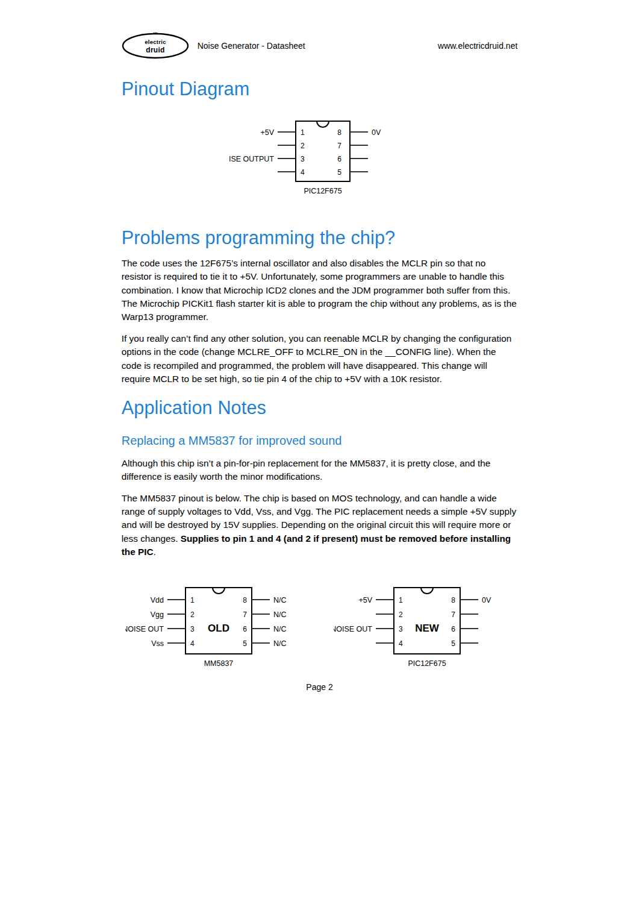electric druid
Noise Generator - Datasheet
www.electricdruid.net
Pinout Diagram
1 2 3 4 8 7 6 5 +5V NOISE OUTPUT 0V PIC12F675
Problems programming the chip?
The code uses the 12F675’s internal oscillator and also disables the MCLR pin so that no resistor is required to tie it to +5V. Unfortunately, some programmers are unable to handle this combination. I know that Microchip ICD2 clones and the JDM programmer both suffer from this. The Microchip PICKit1 flash starter kit is able to program the chip without any problems, as is the Warp13 programmer.
If you really can’t find any other solution, you can reenable MCLR by changing the configuration options in the code (change MCLRE_OFF to MCLRE_ON in the __CONFIG line). When the code is recompiled and programmed, the problem will have disappeared. This change will require MCLR to be set high, so tie pin 4 of the chip to +5V with a 10K resistor.
Application Notes
Replacing a MM5837 for improved sound
Although this chip isn’t a pin-for-pin replacement for the MM5837, it is pretty close, and the difference is easily worth the minor modifications.
The MM5837 pinout is below. The chip is based on MOS technology, and can handle a wide range of supply voltages to Vdd, Vss, and Vgg. The PIC replacement needs a simple +5V supply and will be destroyed by 15V supplies. Depending on the original circuit this will require more or less changes. Supplies to pin 1 and 4 (and 2 if present) must be removed before installing the PIC.
1 2 3 4 8 7 6 5 OLD Vdd Vgg NOISE OUT Vss N/C N/C N/C N/C MM5837 1 2 3 4 8 7 6 5 NEW +5V NOISE OUT 0V PIC12F675
Page 2